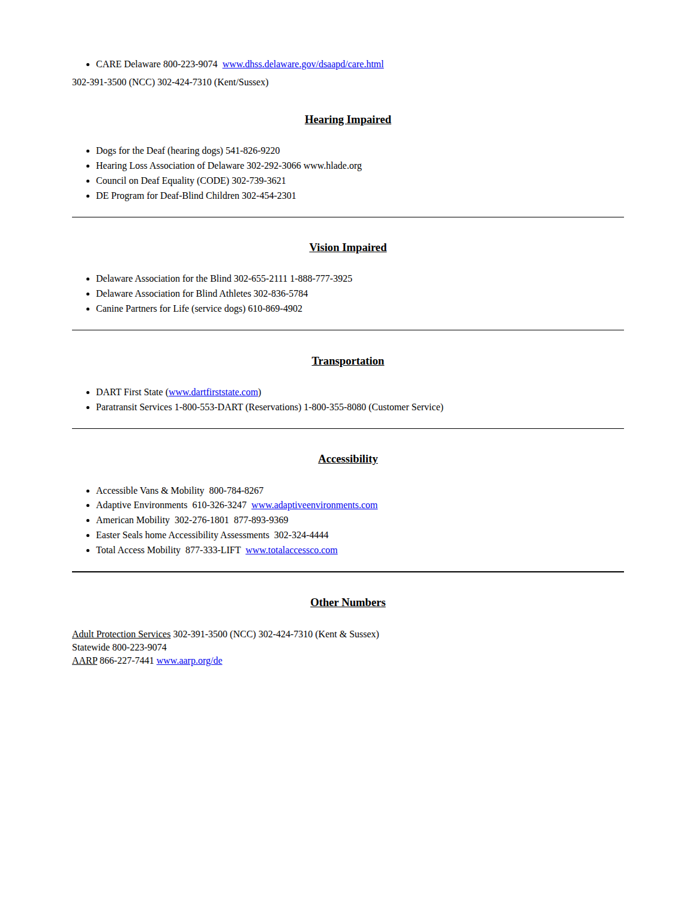CARE Delaware 800-223-9074 www.dhss.delaware.gov/dsaapd/care.html
302-391-3500 (NCC) 302-424-7310 (Kent/Sussex)
Hearing Impaired
Dogs for the Deaf (hearing dogs) 541-826-9220
Hearing Loss Association of Delaware 302-292-3066 www.hlade.org
Council on Deaf Equality (CODE) 302-739-3621
DE Program for Deaf-Blind Children 302-454-2301
Vision Impaired
Delaware Association for the Blind 302-655-2111 1-888-777-3925
Delaware Association for Blind Athletes 302-836-5784
Canine Partners for Life (service dogs) 610-869-4902
Transportation
DART First State (www.dartfirststate.com)
Paratransit Services 1-800-553-DART (Reservations) 1-800-355-8080 (Customer Service)
Accessibility
Accessible Vans & Mobility 800-784-8267
Adaptive Environments 610-326-3247 www.adaptiveenvironments.com
American Mobility 302-276-1801 877-893-9369
Easter Seals home Accessibility Assessments 302-324-4444
Total Access Mobility 877-333-LIFT www.totalaccessco.com
Other Numbers
Adult Protection Services 302-391-3500 (NCC) 302-424-7310 (Kent & Sussex)
Statewide 800-223-9074
AARP 866-227-7441 www.aarp.org/de